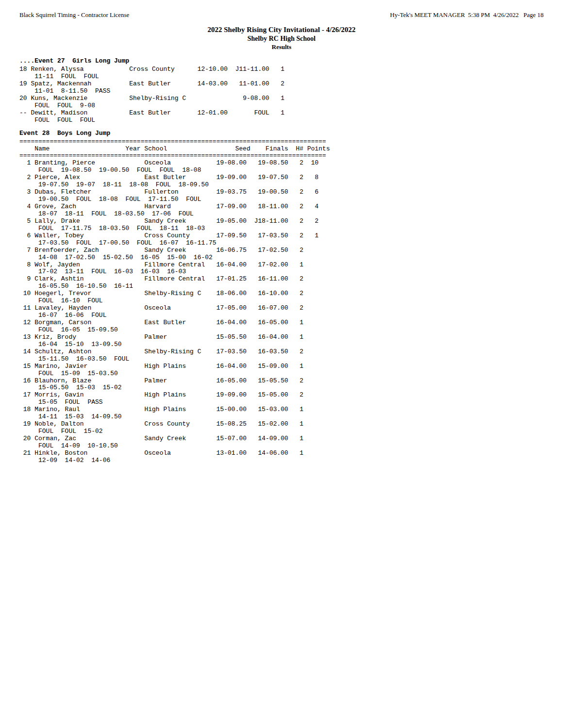Black Squirrel Timing - Contractor License
Hy-Tek's MEET MANAGER 5:38 PM 4/26/2022 Page 18
2022 Shelby Rising City Invitational - 4/26/2022
Shelby RC High School
Results
....Event 27 Girls Long Jump
18 Renken, Alyssa            Cross County      12-10.00  J11-11.00   1
    11-11  FOUL  FOUL
19 Spatz, Mackennah          East Butler       14-03.00   11-01.00   2
    11-01  8-11.50  PASS
20 Kuns, Mackenzie           Shelby-Rising C               9-08.00   1
    FOUL  FOUL  9-08
-- Dewitt, Madison           East Butler       12-01.00       FOUL   1
    FOUL  FOUL  FOUL
Event 28 Boys Long Jump
=================================================================================
    Name                    Year School                  Seed    Finals  H# Points
=================================================================================
  1 Branting, Pierce             Osceola            19-08.00   19-08.50   2  10
     FOUL  19-08.50  19-00.50  FOUL  FOUL  18-08
  2 Pierce, Alex                 East Butler        19-09.00   19-07.50   2   8
     19-07.50  19-07  18-11  18-08  FOUL  18-09.50
  3 Dubas, Fletcher              Fullerton          19-03.75   19-00.50   2   6
     19-00.50  FOUL  18-08  FOUL  17-11.50  FOUL
  4 Grove, Zach                  Harvard            17-09.00   18-11.00   2   4
     18-07  18-11  FOUL  18-03.50  17-06  FOUL
  5 Lally, Drake                 Sandy Creek        19-05.00  J18-11.00   2   2
     FOUL  17-11.75  18-03.50  FOUL  18-11  18-03
  6 Waller, Tobey                Cross County       17-09.50   17-03.50   2   1
     17-03.50  FOUL  17-00.50  FOUL  16-07  16-11.75
  7 Brenfoerder, Zach            Sandy Creek        16-06.75   17-02.50   2
     14-08  17-02.50  15-02.50  16-05  15-00  16-02
  8 Wolf, Jayden                 Fillmore Central   16-04.00   17-02.00   1
     17-02  13-11  FOUL  16-03  16-03  16-03
  9 Clark, Ashtin                Fillmore Central   17-01.25   16-11.00   2
     16-05.50  16-10.50  16-11
 10 Hoegerl, Trevor              Shelby-Rising C    18-06.00   16-10.00   2
     FOUL  16-10  FOUL
 11 Lavaley, Hayden              Osceola            17-05.00   16-07.00   2
     16-07  16-06  FOUL
 12 Borgman, Carson              East Butler        16-04.00   16-05.00   1
     FOUL  16-05  15-09.50
 13 Kriz, Brody                  Palmer             15-05.50   16-04.00   1
     16-04  15-10  13-09.50
 14 Schultz, Ashton              Shelby-Rising C    17-03.50   16-03.50   2
     15-11.50  16-03.50  FOUL
 15 Marino, Javier               High Plains        16-04.00   15-09.00   1
     FOUL  15-09  15-03.50
 16 Blauhorn, Blaze              Palmer             16-05.00   15-05.50   2
     15-05.50  15-03  15-02
 17 Morris, Gavin                High Plains        19-09.00   15-05.00   2
     15-05  FOUL  PASS
 18 Marino, Raul                 High Plains        15-00.00   15-03.00   1
     14-11  15-03  14-09.50
 19 Noble, Dalton                Cross County       15-08.25   15-02.00   1
     FOUL  FOUL  15-02
 20 Corman, Zac                  Sandy Creek        15-07.00   14-09.00   1
     FOUL  14-09  10-10.50
 21 Hinkle, Boston               Osceola            13-01.00   14-06.00   1
     12-09  14-02  14-06